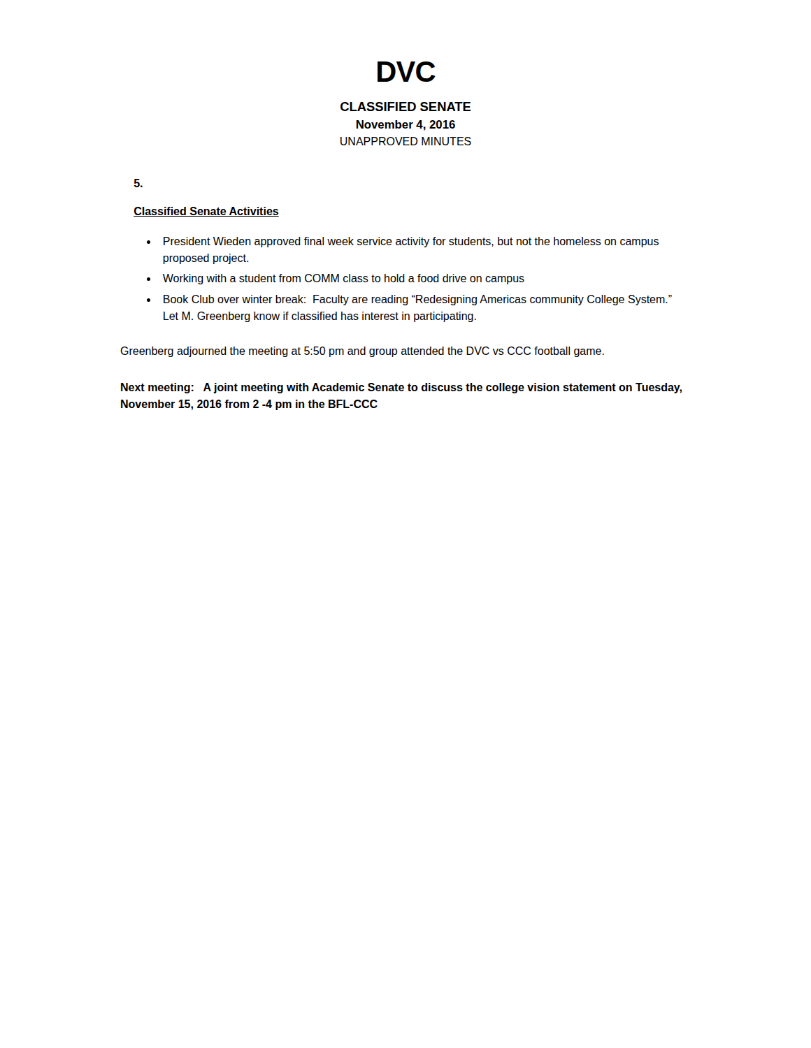DVC
CLASSIFIED SENATE
November 4, 2016
UNAPPROVED MINUTES
5.
Classified Senate Activities
President Wieden approved final week service activity for students, but not the homeless on campus proposed project.
Working with a student from COMM class to hold a food drive on campus
Book Club over winter break: Faculty are reading “Redesigning Americas community College System.” Let M. Greenberg know if classified has interest in participating.
Greenberg adjourned the meeting at 5:50 pm and group attended the DVC vs CCC football game.
Next meeting: A joint meeting with Academic Senate to discuss the college vision statement on Tuesday, November 15, 2016 from 2 -4 pm in the BFL-CCC